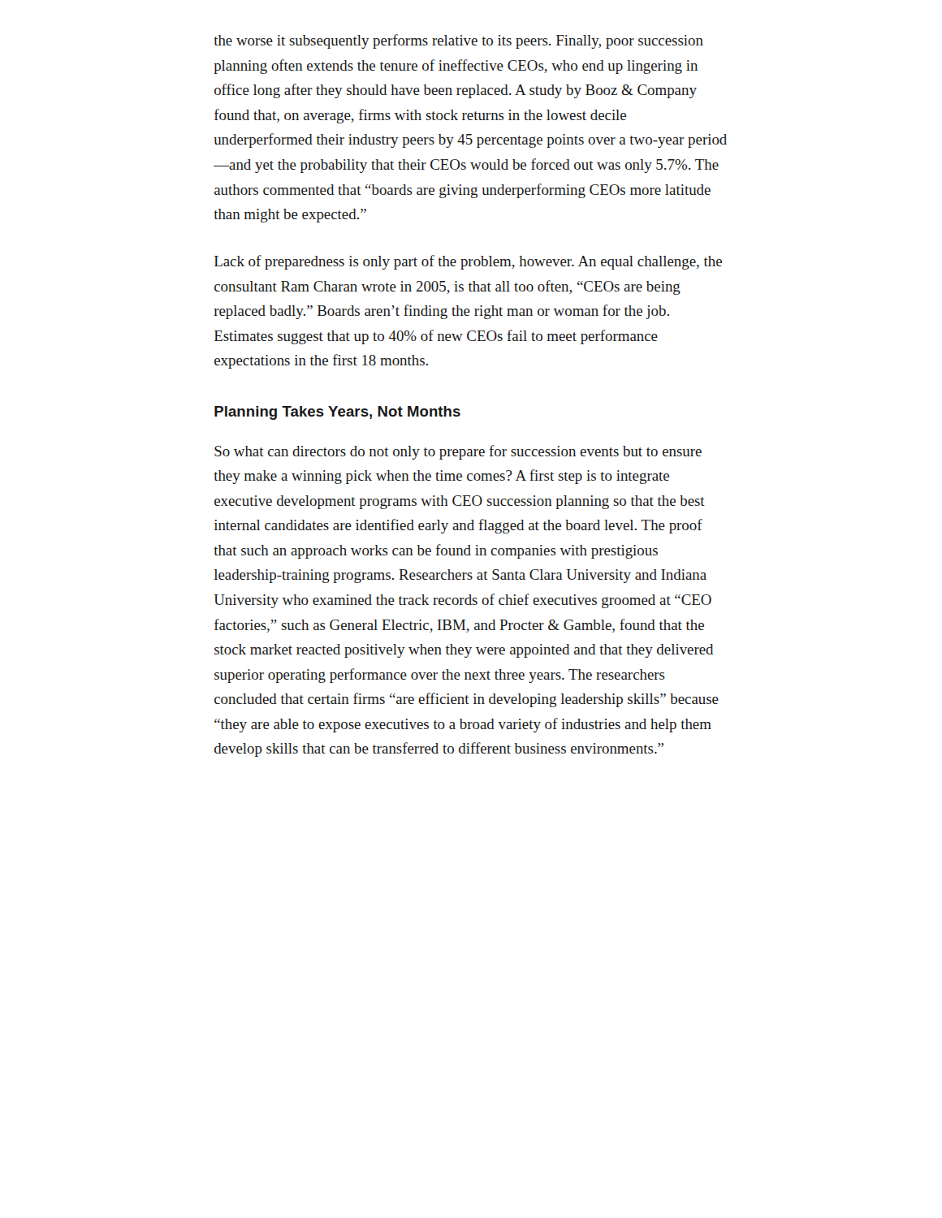the worse it subsequently performs relative to its peers. Finally, poor succession planning often extends the tenure of ineffective CEOs, who end up lingering in office long after they should have been replaced. A study by Booz & Company found that, on average, firms with stock returns in the lowest decile underperformed their industry peers by 45 percentage points over a two-year period—and yet the probability that their CEOs would be forced out was only 5.7%. The authors commented that “boards are giving underperforming CEOs more latitude than might be expected.”
Lack of preparedness is only part of the problem, however. An equal challenge, the consultant Ram Charan wrote in 2005, is that all too often, “CEOs are being replaced badly.” Boards aren’t finding the right man or woman for the job. Estimates suggest that up to 40% of new CEOs fail to meet performance expectations in the first 18 months.
Planning Takes Years, Not Months
So what can directors do not only to prepare for succession events but to ensure they make a winning pick when the time comes? A first step is to integrate executive development programs with CEO succession planning so that the best internal candidates are identified early and flagged at the board level. The proof that such an approach works can be found in companies with prestigious leadership-training programs. Researchers at Santa Clara University and Indiana University who examined the track records of chief executives groomed at “CEO factories,” such as General Electric, IBM, and Procter & Gamble, found that the stock market reacted positively when they were appointed and that they delivered superior operating performance over the next three years. The researchers concluded that certain firms “are efficient in developing leadership skills” because “they are able to expose executives to a broad variety of industries and help them develop skills that can be transferred to different business environments.”